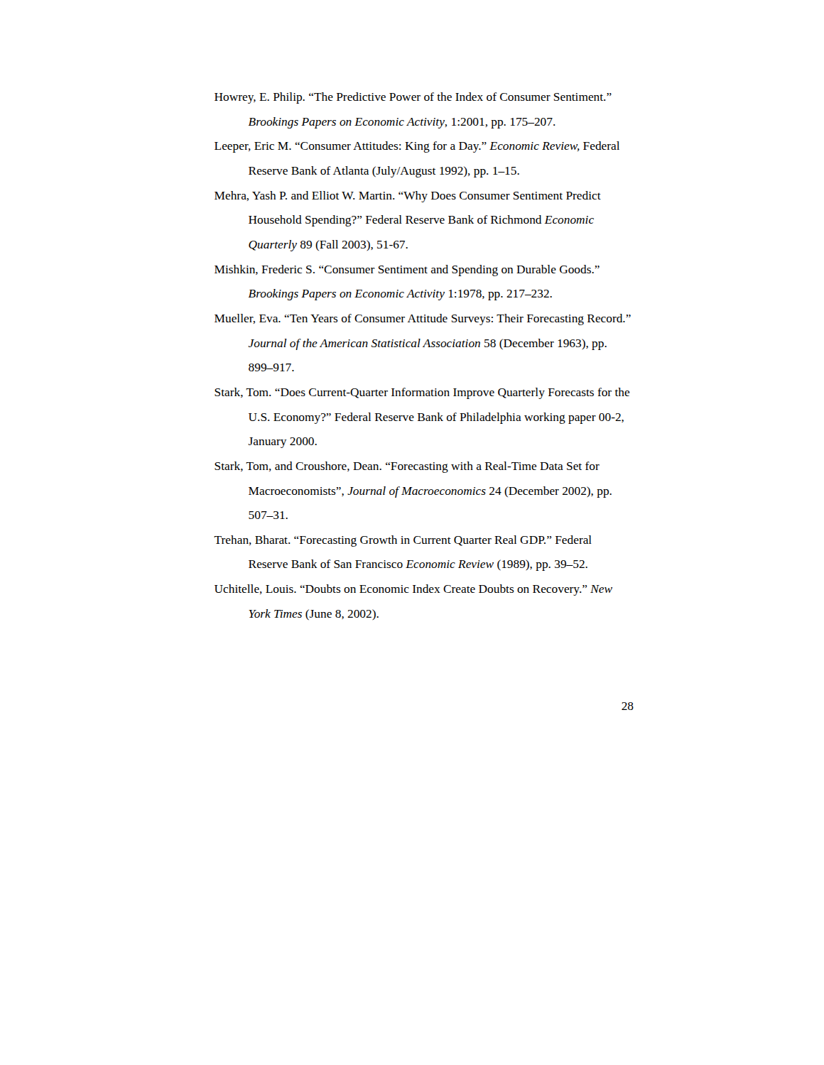Howrey, E. Philip. “The Predictive Power of the Index of Consumer Sentiment.” Brookings Papers on Economic Activity, 1:2001, pp. 175–207.
Leeper, Eric M. “Consumer Attitudes: King for a Day.” Economic Review, Federal Reserve Bank of Atlanta (July/August 1992), pp. 1–15.
Mehra, Yash P. and Elliot W. Martin. “Why Does Consumer Sentiment Predict Household Spending?” Federal Reserve Bank of Richmond Economic Quarterly 89 (Fall 2003), 51-67.
Mishkin, Frederic S. “Consumer Sentiment and Spending on Durable Goods.” Brookings Papers on Economic Activity 1:1978, pp. 217–232.
Mueller, Eva. “Ten Years of Consumer Attitude Surveys: Their Forecasting Record.” Journal of the American Statistical Association 58 (December 1963), pp. 899–917.
Stark, Tom. “Does Current-Quarter Information Improve Quarterly Forecasts for the U.S. Economy?” Federal Reserve Bank of Philadelphia working paper 00-2, January 2000.
Stark, Tom, and Croushore, Dean. “Forecasting with a Real-Time Data Set for Macroeconomists”, Journal of Macroeconomics 24 (December 2002), pp. 507–31.
Trehan, Bharat. “Forecasting Growth in Current Quarter Real GDP.” Federal Reserve Bank of San Francisco Economic Review (1989), pp. 39–52.
Uchitelle, Louis. “Doubts on Economic Index Create Doubts on Recovery.” New York Times (June 8, 2002).
28